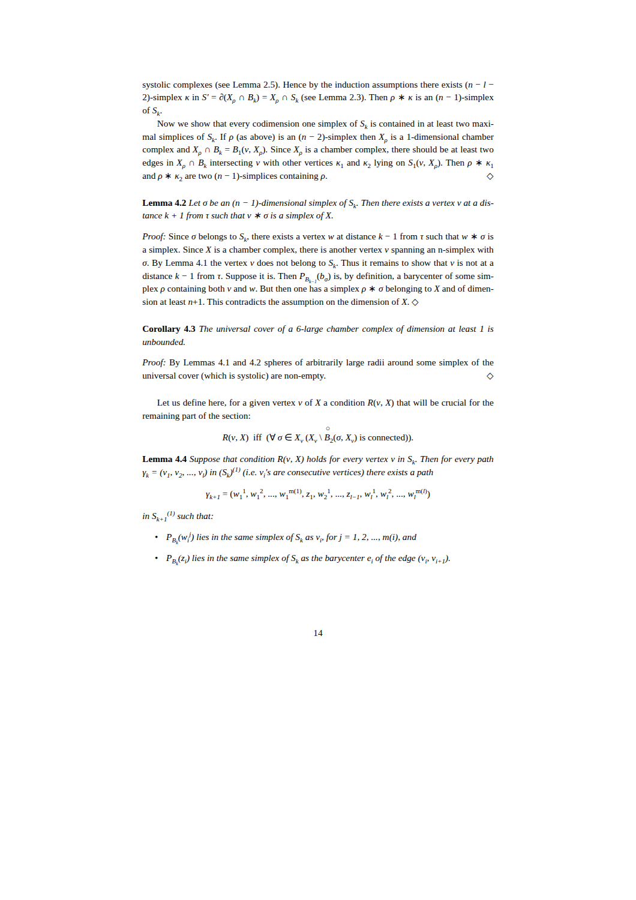systolic complexes (see Lemma 2.5). Hence by the induction assumptions there exists (n − l − 2)-simplex κ in S′ = ∂(Xρ ∩ Bk) = Xρ ∩ Sk (see Lemma 2.3). Then ρ ∗ κ is an (n − 1)-simplex of Sk.
Now we show that every codimension one simplex of Sk is contained in at least two maximal simplices of Sk. If ρ (as above) is an (n − 2)-simplex then Xρ is a 1-dimensional chamber complex and Xρ ∩ Bk = B1(ν, Xρ). Since Xρ is a chamber complex, there should be at least two edges in Xρ ∩ Bk intersecting ν with other vertices κ1 and κ2 lying on S1(ν, Xρ). Then ρ ∗ κ1 and ρ ∗ κ2 are two (n − 1)-simplices containing ρ.◇
Lemma 4.2 Let σ be an (n − 1)-dimensional simplex of Sk. Then there exists a vertex v at a distance k + 1 from τ such that v ∗ σ is a simplex of X.
Proof: Since σ belongs to Sk, there exists a vertex w at distance k − 1 from τ such that w ∗ σ is a simplex. Since X is a chamber complex, there is another vertex v spanning an n-simplex with σ. By Lemma 4.1 the vertex v does not belong to Sk. Thus it remains to show that v is not at a distance k − 1 from τ. Suppose it is. Then PBk−1(bσ) is, by definition, a barycenter of some simplex ρ containing both v and w. But then one has a simplex ρ ∗ σ belonging to X and of dimension at least n+1. This contradicts the assumption on the dimension of X. ◇
Corollary 4.3 The universal cover of a 6-large chamber complex of dimension at least 1 is unbounded.
Proof: By Lemmas 4.1 and 4.2 spheres of arbitrarily large radii around some simplex of the universal cover (which is systolic) are non-empty.◇
Let us define here, for a given vertex v of X a condition R(v, X) that will be crucial for the remaining part of the section:
R(v, X) iff (∀ σ ∈ Xv (Xv \ ○B2(σ, Xv) is connected)).
Lemma 4.4 Suppose that condition R(v, X) holds for every vertex v in Sk. Then for every path γk = (v1, v2, ..., vl) in (Sk)(1) (i.e. vi's are consecutive vertices) there exists a path
γk+1 = (w11, w12, ..., w1m(1), z1, w21, ..., zl−1, wl1, wl2, ..., wlm(l))
in Sk+1(1) such that:
PBk(wij) lies in the same simplex of Sk as vi, for j = 1, 2, ..., m(i), and
PBk(zi) lies in the same simplex of Sk as the barycenter ei of the edge (vi, vi+1).
14